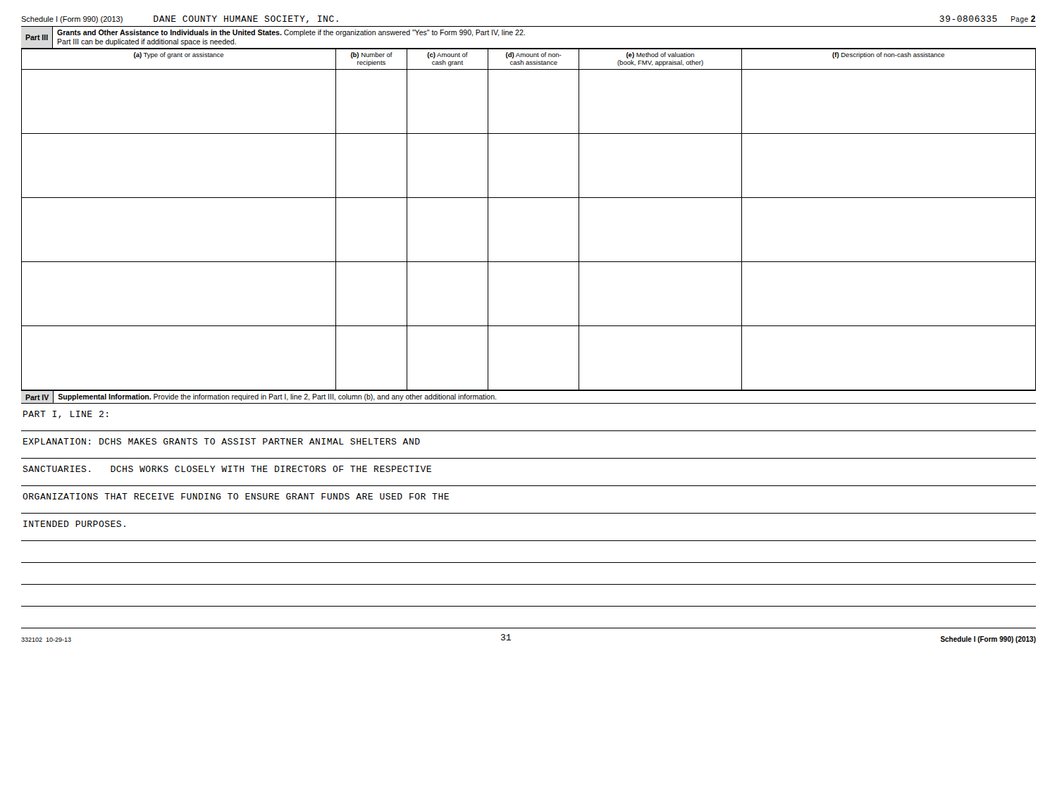Schedule I (Form 990) (2013) DANE COUNTY HUMANE SOCIETY, INC.
39-0806335 Page 2
Part III
Grants and Other Assistance to Individuals in the United States. Complete if the organization answered "Yes" to Form 990, Part IV, line 22.
Part III can be duplicated if additional space is needed.
| (a) Type of grant or assistance | (b) Number of recipients | (c) Amount of cash grant | (d) Amount of non- cash assistance | (e) Method of valuation (book, FMV, appraisal, other) | (f) Description of non-cash assistance |
| --- | --- | --- | --- | --- | --- |
Part IV
Supplemental Information. Provide the information required in Part I, line 2, Part III, column (b), and any other additional information.
PART I, LINE 2:
EXPLANATION: DCHS MAKES GRANTS TO ASSIST PARTNER ANIMAL SHELTERS AND
SANCTUARIES. DCHS WORKS CLOSELY WITH THE DIRECTORS OF THE RESPECTIVE
ORGANIZATIONS THAT RECEIVE FUNDING TO ENSURE GRANT FUNDS ARE USED FOR THE
INTENDED PURPOSES.
332102 10-29-13
31
Schedule I (Form 990) (2013)